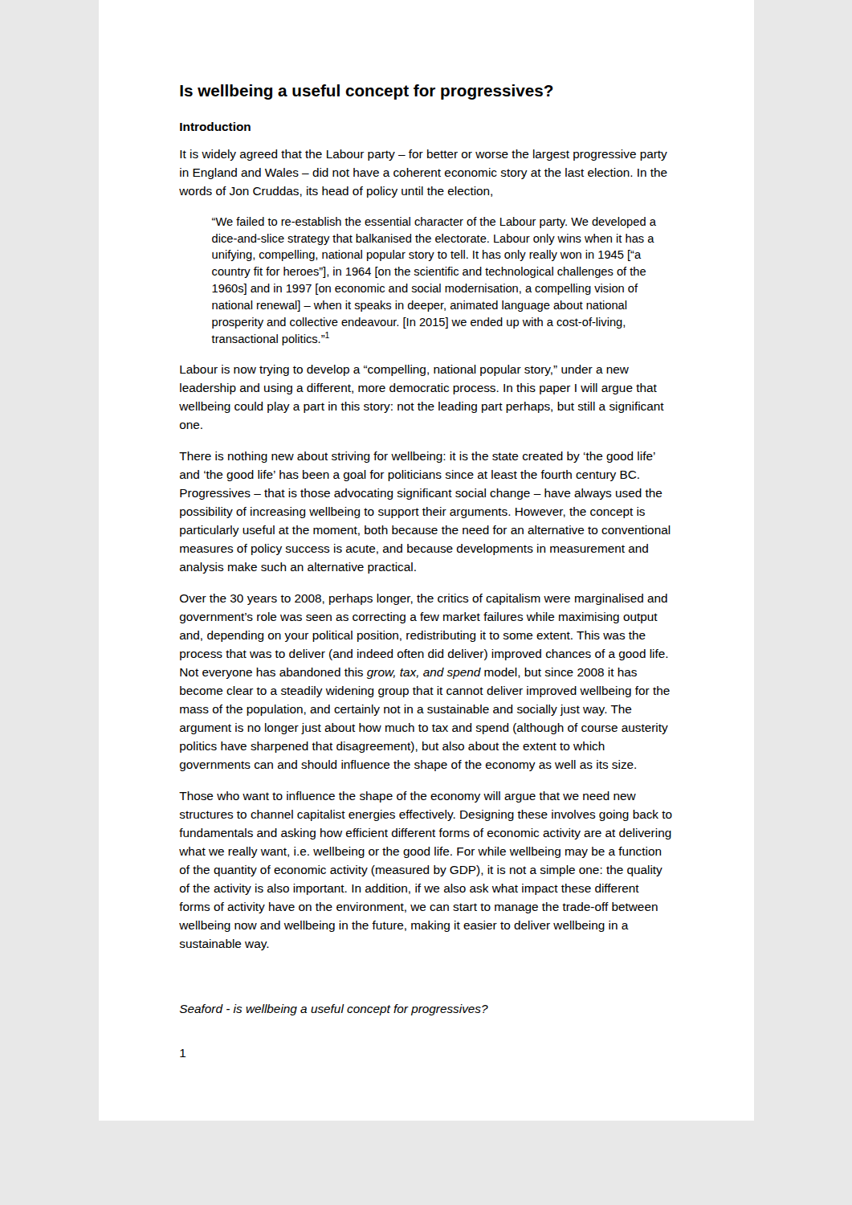Is wellbeing a useful concept for progressives?
Introduction
It is widely agreed that the Labour party – for better or worse the largest progressive party in England and Wales – did not have a coherent economic story at the last election. In the words of Jon Cruddas, its head of policy until the election,
“We failed to re-establish the essential character of the Labour party. We developed a dice-and-slice strategy that balkanised the electorate. Labour only wins when it has a unifying, compelling, national popular story to tell. It has only really won in 1945 [“a country fit for heroes”], in 1964 [on the scientific and technological challenges of the 1960s] and in 1997 [on economic and social modernisation, a compelling vision of national renewal] – when it speaks in deeper, animated language about national prosperity and collective endeavour. [In 2015] we ended up with a cost-of-living, transactional politics.”1
Labour is now trying to develop a “compelling, national popular story,” under a new leadership and using a different, more democratic process. In this paper I will argue that wellbeing could play a part in this story: not the leading part perhaps, but still a significant one.
There is nothing new about striving for wellbeing: it is the state created by ‘the good life’ and ‘the good life’ has been a goal for politicians since at least the fourth century BC. Progressives – that is those advocating significant social change – have always used the possibility of increasing wellbeing to support their arguments. However, the concept is particularly useful at the moment, both because the need for an alternative to conventional measures of policy success is acute, and because developments in measurement and analysis make such an alternative practical.
Over the 30 years to 2008, perhaps longer, the critics of capitalism were marginalised and government’s role was seen as correcting a few market failures while maximising output and, depending on your political position, redistributing it to some extent. This was the process that was to deliver (and indeed often did deliver) improved chances of a good life. Not everyone has abandoned this grow, tax, and spend model, but since 2008 it has become clear to a steadily widening group that it cannot deliver improved wellbeing for the mass of the population, and certainly not in a sustainable and socially just way. The argument is no longer just about how much to tax and spend (although of course austerity politics have sharpened that disagreement), but also about the extent to which governments can and should influence the shape of the economy as well as its size.
Those who want to influence the shape of the economy will argue that we need new structures to channel capitalist energies effectively. Designing these involves going back to fundamentals and asking how efficient different forms of economic activity are at delivering what we really want, i.e. wellbeing or the good life. For while wellbeing may be a function of the quantity of economic activity (measured by GDP), it is not a simple one: the quality of the activity is also important. In addition, if we also ask what impact these different forms of activity have on the environment, we can start to manage the trade-off between wellbeing now and wellbeing in the future, making it easier to deliver wellbeing in a sustainable way.
Seaford - is wellbeing a useful concept for progressives?
1